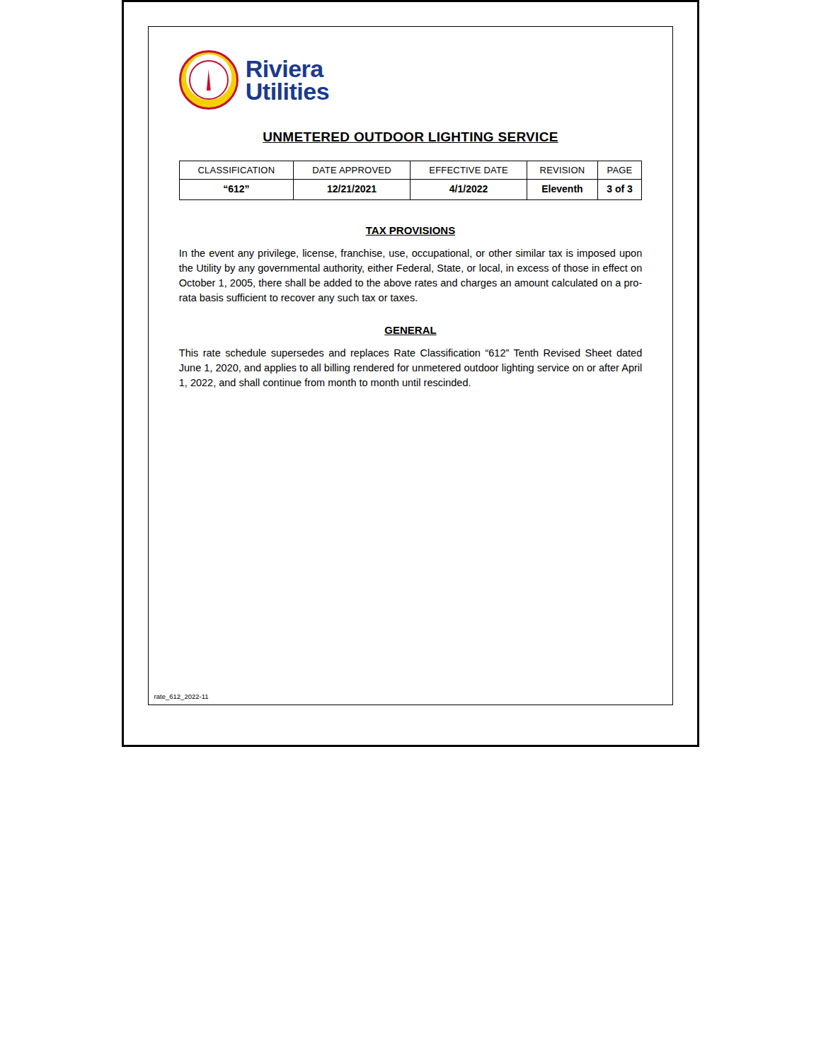Riviera Utilities
UNMETERED OUTDOOR LIGHTING SERVICE
| CLASSIFICATION | DATE APPROVED | EFFECTIVE DATE | REVISION | PAGE |
| “612” | 12/21/2021 | 4/1/2022 | Eleventh | 3 of 3 |
TAX PROVISIONS
In the event any privilege, license, franchise, use, occupational, or other similar tax is imposed upon the Utility by any governmental authority, either Federal, State, or local, in excess of those in effect on October 1, 2005, there shall be added to the above rates and charges an amount calculated on a pro-rata basis sufficient to recover any such tax or taxes.
GENERAL
This rate schedule supersedes and replaces Rate Classification “612” Tenth Revised Sheet dated June 1, 2020, and applies to all billing rendered for unmetered outdoor lighting service on or after April 1, 2022, and shall continue from month to month until rescinded.
rate_612_2022-11